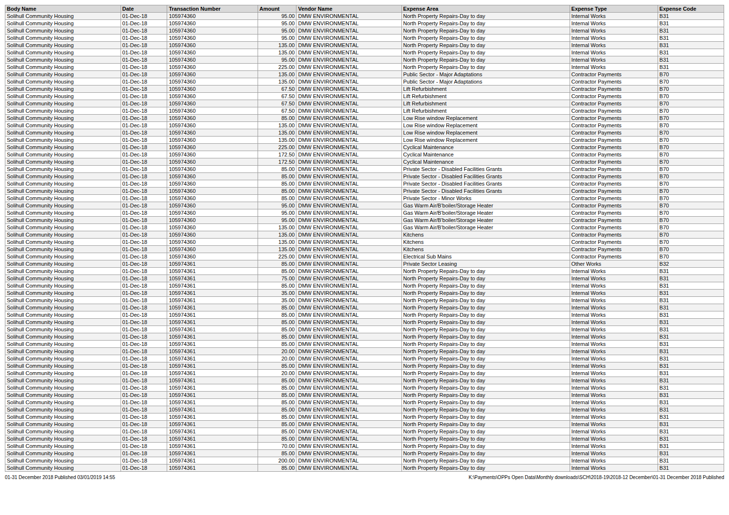| Body Name | Date | Transaction Number | Amount | Vendor Name | Expense Area | Expense Type | Expense Code |
| --- | --- | --- | --- | --- | --- | --- | --- |
| Solihull Community Housing | 01-Dec-18 | 105974360 | 95.00 | DMW ENVIRONMENTAL | North Property Repairs-Day to day | Internal Works | B31 |
| Solihull Community Housing | 01-Dec-18 | 105974360 | 95.00 | DMW ENVIRONMENTAL | North Property Repairs-Day to day | Internal Works | B31 |
| Solihull Community Housing | 01-Dec-18 | 105974360 | 95.00 | DMW ENVIRONMENTAL | North Property Repairs-Day to day | Internal Works | B31 |
| Solihull Community Housing | 01-Dec-18 | 105974360 | 95.00 | DMW ENVIRONMENTAL | North Property Repairs-Day to day | Internal Works | B31 |
| Solihull Community Housing | 01-Dec-18 | 105974360 | 135.00 | DMW ENVIRONMENTAL | North Property Repairs-Day to day | Internal Works | B31 |
| Solihull Community Housing | 01-Dec-18 | 105974360 | 135.00 | DMW ENVIRONMENTAL | North Property Repairs-Day to day | Internal Works | B31 |
| Solihull Community Housing | 01-Dec-18 | 105974360 | 95.00 | DMW ENVIRONMENTAL | North Property Repairs-Day to day | Internal Works | B31 |
| Solihull Community Housing | 01-Dec-18 | 105974360 | 225.00 | DMW ENVIRONMENTAL | North Property Repairs-Day to day | Internal Works | B31 |
| Solihull Community Housing | 01-Dec-18 | 105974360 | 135.00 | DMW ENVIRONMENTAL | Public Sector - Major Adaptations | Contractor Payments | B70 |
| Solihull Community Housing | 01-Dec-18 | 105974360 | 135.00 | DMW ENVIRONMENTAL | Public Sector - Major Adaptations | Contractor Payments | B70 |
| Solihull Community Housing | 01-Dec-18 | 105974360 | 67.50 | DMW ENVIRONMENTAL | Lift Refurbishment | Contractor Payments | B70 |
| Solihull Community Housing | 01-Dec-18 | 105974360 | 67.50 | DMW ENVIRONMENTAL | Lift Refurbishment | Contractor Payments | B70 |
| Solihull Community Housing | 01-Dec-18 | 105974360 | 67.50 | DMW ENVIRONMENTAL | Lift Refurbishment | Contractor Payments | B70 |
| Solihull Community Housing | 01-Dec-18 | 105974360 | 67.50 | DMW ENVIRONMENTAL | Lift Refurbishment | Contractor Payments | B70 |
| Solihull Community Housing | 01-Dec-18 | 105974360 | 85.00 | DMW ENVIRONMENTAL | Low Rise window Replacement | Contractor Payments | B70 |
| Solihull Community Housing | 01-Dec-18 | 105974360 | 135.00 | DMW ENVIRONMENTAL | Low Rise window Replacement | Contractor Payments | B70 |
| Solihull Community Housing | 01-Dec-18 | 105974360 | 135.00 | DMW ENVIRONMENTAL | Low Rise window Replacement | Contractor Payments | B70 |
| Solihull Community Housing | 01-Dec-18 | 105974360 | 135.00 | DMW ENVIRONMENTAL | Low Rise window Replacement | Contractor Payments | B70 |
| Solihull Community Housing | 01-Dec-18 | 105974360 | 225.00 | DMW ENVIRONMENTAL | Cyclical Maintenance | Contractor Payments | B70 |
| Solihull Community Housing | 01-Dec-18 | 105974360 | 172.50 | DMW ENVIRONMENTAL | Cyclical Maintenance | Contractor Payments | B70 |
| Solihull Community Housing | 01-Dec-18 | 105974360 | 172.50 | DMW ENVIRONMENTAL | Cyclical Maintenance | Contractor Payments | B70 |
| Solihull Community Housing | 01-Dec-18 | 105974360 | 85.00 | DMW ENVIRONMENTAL | Private Sector - Disabled Facilities Grants | Contractor Payments | B70 |
| Solihull Community Housing | 01-Dec-18 | 105974360 | 85.00 | DMW ENVIRONMENTAL | Private Sector - Disabled Facilities Grants | Contractor Payments | B70 |
| Solihull Community Housing | 01-Dec-18 | 105974360 | 85.00 | DMW ENVIRONMENTAL | Private Sector - Disabled Facilities Grants | Contractor Payments | B70 |
| Solihull Community Housing | 01-Dec-18 | 105974360 | 85.00 | DMW ENVIRONMENTAL | Private Sector - Disabled Facilities Grants | Contractor Payments | B70 |
| Solihull Community Housing | 01-Dec-18 | 105974360 | 85.00 | DMW ENVIRONMENTAL | Private Sector - Minor Works | Contractor Payments | B70 |
| Solihull Community Housing | 01-Dec-18 | 105974360 | 95.00 | DMW ENVIRONMENTAL | Gas Warm Air/B'boiler/Storage Heater | Contractor Payments | B70 |
| Solihull Community Housing | 01-Dec-18 | 105974360 | 95.00 | DMW ENVIRONMENTAL | Gas Warm Air/B'boiler/Storage Heater | Contractor Payments | B70 |
| Solihull Community Housing | 01-Dec-18 | 105974360 | 95.00 | DMW ENVIRONMENTAL | Gas Warm Air/B'boiler/Storage Heater | Contractor Payments | B70 |
| Solihull Community Housing | 01-Dec-18 | 105974360 | 135.00 | DMW ENVIRONMENTAL | Gas Warm Air/B'boiler/Storage Heater | Contractor Payments | B70 |
| Solihull Community Housing | 01-Dec-18 | 105974360 | 135.00 | DMW ENVIRONMENTAL | Kitchens | Contractor Payments | B70 |
| Solihull Community Housing | 01-Dec-18 | 105974360 | 135.00 | DMW ENVIRONMENTAL | Kitchens | Contractor Payments | B70 |
| Solihull Community Housing | 01-Dec-18 | 105974360 | 135.00 | DMW ENVIRONMENTAL | Kitchens | Contractor Payments | B70 |
| Solihull Community Housing | 01-Dec-18 | 105974360 | 225.00 | DMW ENVIRONMENTAL | Electrical Sub Mains | Contractor Payments | B70 |
| Solihull Community Housing | 01-Dec-18 | 105974361 | 85.00 | DMW ENVIRONMENTAL | Private Sector Leasing | Other Works | B32 |
| Solihull Community Housing | 01-Dec-18 | 105974361 | 85.00 | DMW ENVIRONMENTAL | North Property Repairs-Day to day | Internal Works | B31 |
| Solihull Community Housing | 01-Dec-18 | 105974361 | 75.00 | DMW ENVIRONMENTAL | North Property Repairs-Day to day | Internal Works | B31 |
| Solihull Community Housing | 01-Dec-18 | 105974361 | 85.00 | DMW ENVIRONMENTAL | North Property Repairs-Day to day | Internal Works | B31 |
| Solihull Community Housing | 01-Dec-18 | 105974361 | 35.00 | DMW ENVIRONMENTAL | North Property Repairs-Day to day | Internal Works | B31 |
| Solihull Community Housing | 01-Dec-18 | 105974361 | 35.00 | DMW ENVIRONMENTAL | North Property Repairs-Day to day | Internal Works | B31 |
| Solihull Community Housing | 01-Dec-18 | 105974361 | 85.00 | DMW ENVIRONMENTAL | North Property Repairs-Day to day | Internal Works | B31 |
| Solihull Community Housing | 01-Dec-18 | 105974361 | 85.00 | DMW ENVIRONMENTAL | North Property Repairs-Day to day | Internal Works | B31 |
| Solihull Community Housing | 01-Dec-18 | 105974361 | 85.00 | DMW ENVIRONMENTAL | North Property Repairs-Day to day | Internal Works | B31 |
| Solihull Community Housing | 01-Dec-18 | 105974361 | 85.00 | DMW ENVIRONMENTAL | North Property Repairs-Day to day | Internal Works | B31 |
| Solihull Community Housing | 01-Dec-18 | 105974361 | 85.00 | DMW ENVIRONMENTAL | North Property Repairs-Day to day | Internal Works | B31 |
| Solihull Community Housing | 01-Dec-18 | 105974361 | 85.00 | DMW ENVIRONMENTAL | North Property Repairs-Day to day | Internal Works | B31 |
| Solihull Community Housing | 01-Dec-18 | 105974361 | 20.00 | DMW ENVIRONMENTAL | North Property Repairs-Day to day | Internal Works | B31 |
| Solihull Community Housing | 01-Dec-18 | 105974361 | 20.00 | DMW ENVIRONMENTAL | North Property Repairs-Day to day | Internal Works | B31 |
| Solihull Community Housing | 01-Dec-18 | 105974361 | 85.00 | DMW ENVIRONMENTAL | North Property Repairs-Day to day | Internal Works | B31 |
| Solihull Community Housing | 01-Dec-18 | 105974361 | 20.00 | DMW ENVIRONMENTAL | North Property Repairs-Day to day | Internal Works | B31 |
| Solihull Community Housing | 01-Dec-18 | 105974361 | 85.00 | DMW ENVIRONMENTAL | North Property Repairs-Day to day | Internal Works | B31 |
| Solihull Community Housing | 01-Dec-18 | 105974361 | 85.00 | DMW ENVIRONMENTAL | North Property Repairs-Day to day | Internal Works | B31 |
| Solihull Community Housing | 01-Dec-18 | 105974361 | 85.00 | DMW ENVIRONMENTAL | North Property Repairs-Day to day | Internal Works | B31 |
| Solihull Community Housing | 01-Dec-18 | 105974361 | 85.00 | DMW ENVIRONMENTAL | North Property Repairs-Day to day | Internal Works | B31 |
| Solihull Community Housing | 01-Dec-18 | 105974361 | 85.00 | DMW ENVIRONMENTAL | North Property Repairs-Day to day | Internal Works | B31 |
| Solihull Community Housing | 01-Dec-18 | 105974361 | 85.00 | DMW ENVIRONMENTAL | North Property Repairs-Day to day | Internal Works | B31 |
| Solihull Community Housing | 01-Dec-18 | 105974361 | 85.00 | DMW ENVIRONMENTAL | North Property Repairs-Day to day | Internal Works | B31 |
| Solihull Community Housing | 01-Dec-18 | 105974361 | 85.00 | DMW ENVIRONMENTAL | North Property Repairs-Day to day | Internal Works | B31 |
| Solihull Community Housing | 01-Dec-18 | 105974361 | 85.00 | DMW ENVIRONMENTAL | North Property Repairs-Day to day | Internal Works | B31 |
| Solihull Community Housing | 01-Dec-18 | 105974361 | 70.00 | DMW ENVIRONMENTAL | North Property Repairs-Day to day | Internal Works | B31 |
| Solihull Community Housing | 01-Dec-18 | 105974361 | 85.00 | DMW ENVIRONMENTAL | North Property Repairs-Day to day | Internal Works | B31 |
| Solihull Community Housing | 01-Dec-18 | 105974361 | 200.00 | DMW ENVIRONMENTAL | North Property Repairs-Day to day | Internal Works | B31 |
| Solihull Community Housing | 01-Dec-18 | 105974361 | 85.00 | DMW ENVIRONMENTAL | North Property Repairs-Day to day | Internal Works | B31 |
01-31 December 2018 Published 03/01/2019 14:55 K:\Payments\OPPs Open Data\Monthly downloads\SCH\2018-19\2018-12 December\01-31 December 2018 Published